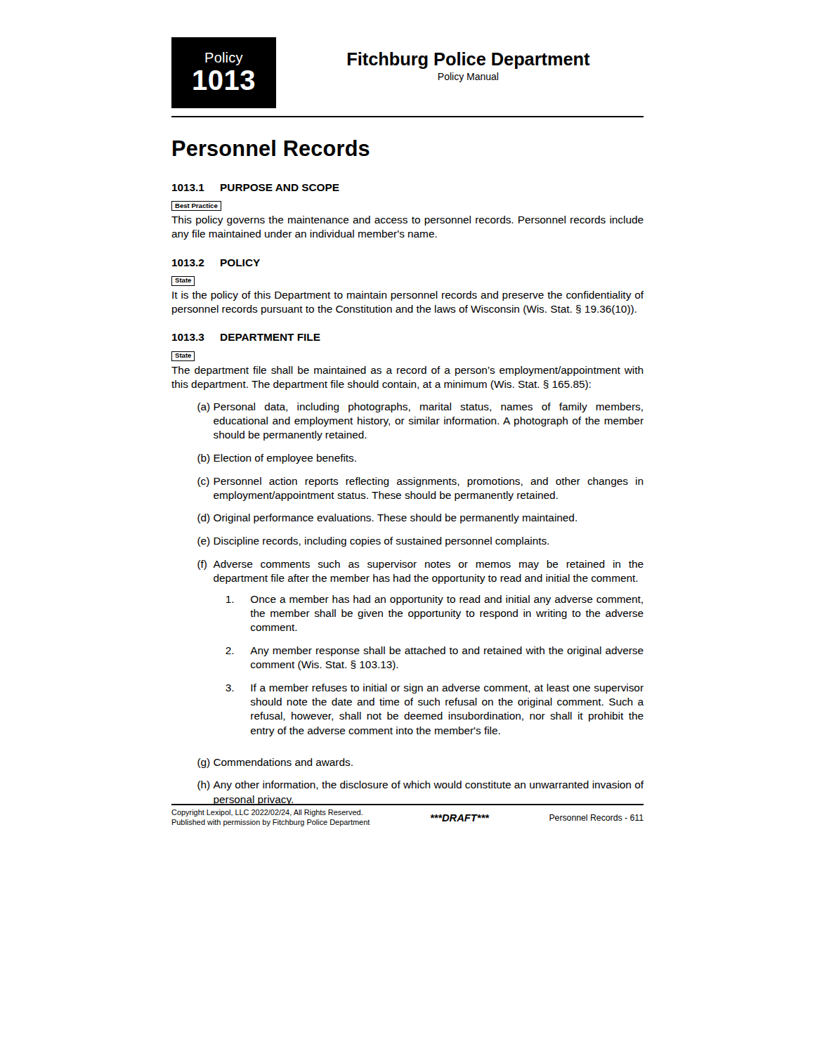Policy
1013
Fitchburg Police Department
Policy Manual
Personnel Records
1013.1 PURPOSE AND SCOPE
Best Practice
This policy governs the maintenance and access to personnel records. Personnel records include any file maintained under an individual member's name.
1013.2 POLICY
State
It is the policy of this Department to maintain personnel records and preserve the confidentiality of personnel records pursuant to the Constitution and the laws of Wisconsin (Wis. Stat. § 19.36(10)).
1013.3 DEPARTMENT FILE
State
The department file shall be maintained as a record of a person’s employment/appointment with this department. The department file should contain, at a minimum (Wis. Stat. § 165.85):
(a) Personal data, including photographs, marital status, names of family members, educational and employment history, or similar information. A photograph of the member should be permanently retained.
(b) Election of employee benefits.
(c) Personnel action reports reflecting assignments, promotions, and other changes in employment/appointment status. These should be permanently retained.
(d) Original performance evaluations. These should be permanently maintained.
(e) Discipline records, including copies of sustained personnel complaints.
(f) Adverse comments such as supervisor notes or memos may be retained in the department file after the member has had the opportunity to read and initial the comment.
1. Once a member has had an opportunity to read and initial any adverse comment, the member shall be given the opportunity to respond in writing to the adverse comment.
2. Any member response shall be attached to and retained with the original adverse comment (Wis. Stat. § 103.13).
3. If a member refuses to initial or sign an adverse comment, at least one supervisor should note the date and time of such refusal on the original comment. Such a refusal, however, shall not be deemed insubordination, nor shall it prohibit the entry of the adverse comment into the member's file.
(g) Commendations and awards.
(h) Any other information, the disclosure of which would constitute an unwarranted invasion of personal privacy.
Copyright Lexipol, LLC 2022/02/24, All Rights Reserved.
Published with permission by Fitchburg Police Department
***DRAFT***
Personnel Records - 611